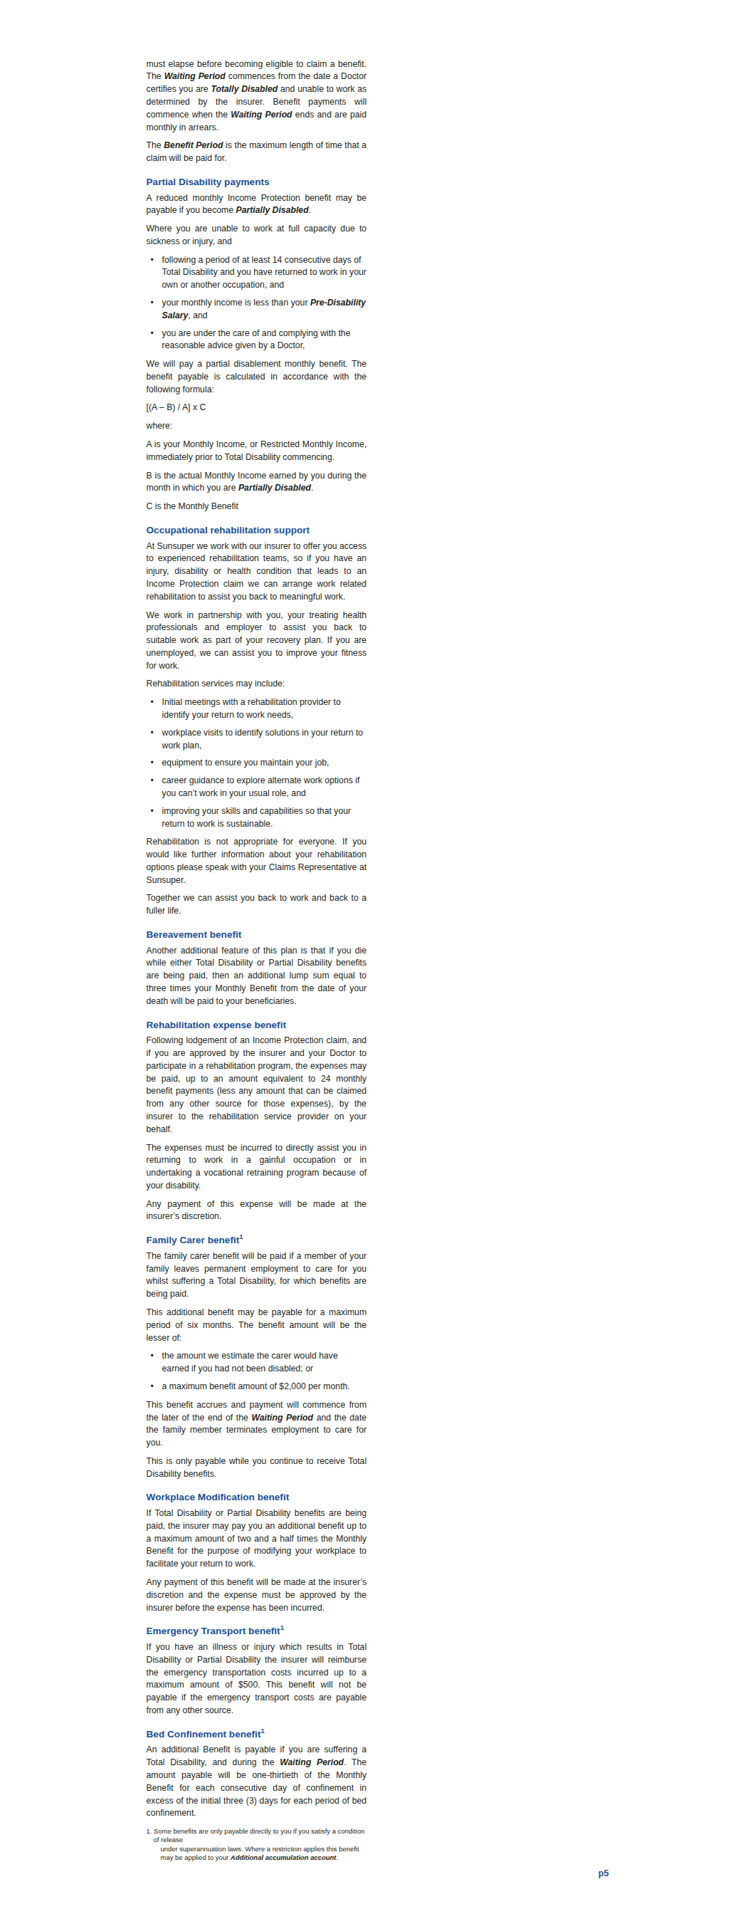must elapse before becoming eligible to claim a benefit. The Waiting Period commences from the date a Doctor certifies you are Totally Disabled and unable to work as determined by the insurer. Benefit payments will commence when the Waiting Period ends and are paid monthly in arrears.
The Benefit Period is the maximum length of time that a claim will be paid for.
Partial Disability payments
A reduced monthly Income Protection benefit may be payable if you become Partially Disabled.
Where you are unable to work at full capacity due to sickness or injury, and
following a period of at least 14 consecutive days of Total Disability and you have returned to work in your own or another occupation, and
your monthly income is less than your Pre-Disability Salary, and
you are under the care of and complying with the reasonable advice given by a Doctor,
We will pay a partial disablement monthly benefit. The benefit payable is calculated in accordance with the following formula:
[(A – B) / A] x C
where:
A is your Monthly Income, or Restricted Monthly Income, immediately prior to Total Disability commencing.
B is the actual Monthly Income earned by you during the month in which you are Partially Disabled.
C is the Monthly Benefit
Occupational rehabilitation support
At Sunsuper we work with our insurer to offer you access to experienced rehabilitation teams, so if you have an injury, disability or health condition that leads to an Income Protection claim we can arrange work related rehabilitation to assist you back to meaningful work.
We work in partnership with you, your treating health professionals and employer to assist you back to suitable work as part of your recovery plan. If you are unemployed, we can assist you to improve your fitness for work.
Rehabilitation services may include:
Initial meetings with a rehabilitation provider to identify your return to work needs,
workplace visits to identify solutions in your return to work plan,
equipment to ensure you maintain your job,
career guidance to explore alternate work options if you can’t work in your usual role, and
improving your skills and capabilities so that your return to work is sustainable.
Rehabilitation is not appropriate for everyone. If you would like further information about your rehabilitation options please speak with your Claims Representative at Sunsuper.
Together we can assist you back to work and back to a fuller life.
Bereavement benefit
Another additional feature of this plan is that if you die while either Total Disability or Partial Disability benefits are being paid, then an additional lump sum equal to three times your Monthly Benefit from the date of your death will be paid to your beneficiaries.
Rehabilitation expense benefit
Following lodgement of an Income Protection claim, and if you are approved by the insurer and your Doctor to participate in a rehabilitation program, the expenses may be paid, up to an amount equivalent to 24 monthly benefit payments (less any amount that can be claimed from any other source for those expenses), by the insurer to the rehabilitation service provider on your behalf.
The expenses must be incurred to directly assist you in returning to work in a gainful occupation or in undertaking a vocational retraining program because of your disability.
Any payment of this expense will be made at the insurer’s discretion.
Family Carer benefit1
The family carer benefit will be paid if a member of your family leaves permanent employment to care for you whilst suffering a Total Disability, for which benefits are being paid.
This additional benefit may be payable for a maximum period of six months. The benefit amount will be the lesser of:
the amount we estimate the carer would have earned if you had not been disabled; or
a maximum benefit amount of $2,000 per month.
This benefit accrues and payment will commence from the later of the end of the Waiting Period and the date the family member terminates employment to care for you.
This is only payable while you continue to receive Total Disability benefits.
Workplace Modification benefit
If Total Disability or Partial Disability benefits are being paid, the insurer may pay you an additional benefit up to a maximum amount of two and a half times the Monthly Benefit for the purpose of modifying your workplace to facilitate your return to work.
Any payment of this benefit will be made at the insurer’s discretion and the expense must be approved by the insurer before the expense has been incurred.
Emergency Transport benefit1
If you have an illness or injury which results in Total Disability or Partial Disability the insurer will reimburse the emergency transportation costs incurred up to a maximum amount of $500. This benefit will not be payable if the emergency transport costs are payable from any other source.
Bed Confinement benefit1
An additional Benefit is payable if you are suffering a Total Disability, and during the Waiting Period. The amount payable will be one-thirtieth of the Monthly Benefit for each consecutive day of confinement in excess of the initial three (3) days for each period of bed confinement.
1. Some benefits are only payable directly to you if you satisfy a condition of release under superannuation laws. Where a restriction applies this benefit may be applied to your Additional accumulation account.
p5